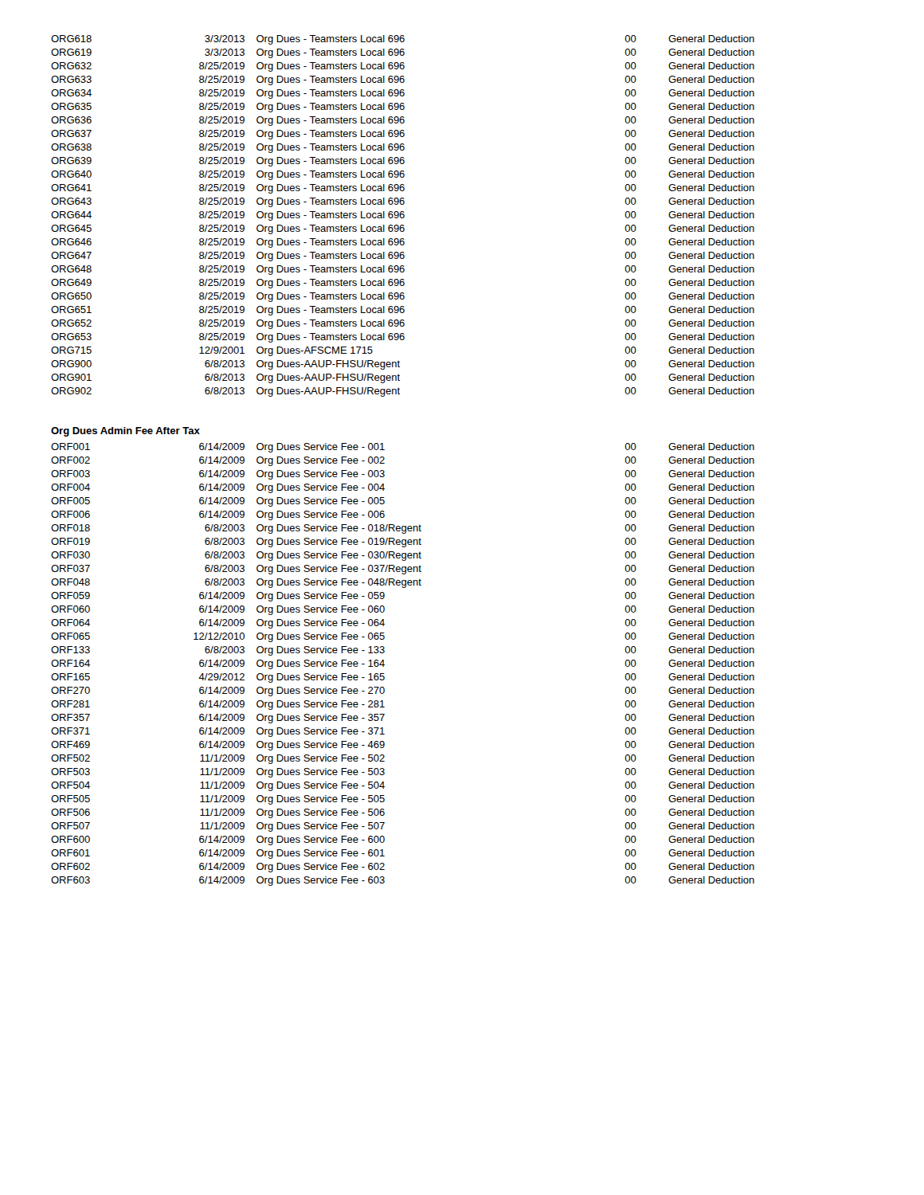| ORG618 | 3/3/2013 | Org Dues - Teamsters Local 696 | 00 | General Deduction |
| ORG619 | 3/3/2013 | Org Dues - Teamsters Local 696 | 00 | General Deduction |
| ORG632 | 8/25/2019 | Org Dues - Teamsters Local 696 | 00 | General Deduction |
| ORG633 | 8/25/2019 | Org Dues - Teamsters Local 696 | 00 | General Deduction |
| ORG634 | 8/25/2019 | Org Dues - Teamsters Local 696 | 00 | General Deduction |
| ORG635 | 8/25/2019 | Org Dues - Teamsters Local 696 | 00 | General Deduction |
| ORG636 | 8/25/2019 | Org Dues - Teamsters Local 696 | 00 | General Deduction |
| ORG637 | 8/25/2019 | Org Dues - Teamsters Local 696 | 00 | General Deduction |
| ORG638 | 8/25/2019 | Org Dues - Teamsters Local 696 | 00 | General Deduction |
| ORG639 | 8/25/2019 | Org Dues - Teamsters Local 696 | 00 | General Deduction |
| ORG640 | 8/25/2019 | Org Dues - Teamsters Local 696 | 00 | General Deduction |
| ORG641 | 8/25/2019 | Org Dues - Teamsters Local 696 | 00 | General Deduction |
| ORG643 | 8/25/2019 | Org Dues - Teamsters Local 696 | 00 | General Deduction |
| ORG644 | 8/25/2019 | Org Dues - Teamsters Local 696 | 00 | General Deduction |
| ORG645 | 8/25/2019 | Org Dues - Teamsters Local 696 | 00 | General Deduction |
| ORG646 | 8/25/2019 | Org Dues - Teamsters Local 696 | 00 | General Deduction |
| ORG647 | 8/25/2019 | Org Dues - Teamsters Local 696 | 00 | General Deduction |
| ORG648 | 8/25/2019 | Org Dues - Teamsters Local 696 | 00 | General Deduction |
| ORG649 | 8/25/2019 | Org Dues - Teamsters Local 696 | 00 | General Deduction |
| ORG650 | 8/25/2019 | Org Dues - Teamsters Local 696 | 00 | General Deduction |
| ORG651 | 8/25/2019 | Org Dues - Teamsters Local 696 | 00 | General Deduction |
| ORG652 | 8/25/2019 | Org Dues - Teamsters Local 696 | 00 | General Deduction |
| ORG653 | 8/25/2019 | Org Dues - Teamsters Local 696 | 00 | General Deduction |
| ORG715 | 12/9/2001 | Org Dues-AFSCME 1715 | 00 | General Deduction |
| ORG900 | 6/8/2013 | Org Dues-AAUP-FHSU/Regent | 00 | General Deduction |
| ORG901 | 6/8/2013 | Org Dues-AAUP-FHSU/Regent | 00 | General Deduction |
| ORG902 | 6/8/2013 | Org Dues-AAUP-FHSU/Regent | 00 | General Deduction |
| Org Dues Admin Fee After Tax |
| ORF001 | 6/14/2009 | Org Dues Service Fee - 001 | 00 | General Deduction |
| ORF002 | 6/14/2009 | Org Dues Service Fee - 002 | 00 | General Deduction |
| ORF003 | 6/14/2009 | Org Dues Service Fee - 003 | 00 | General Deduction |
| ORF004 | 6/14/2009 | Org Dues Service Fee - 004 | 00 | General Deduction |
| ORF005 | 6/14/2009 | Org Dues Service Fee - 005 | 00 | General Deduction |
| ORF006 | 6/14/2009 | Org Dues Service Fee - 006 | 00 | General Deduction |
| ORF018 | 6/8/2003 | Org Dues Service Fee - 018/Regent | 00 | General Deduction |
| ORF019 | 6/8/2003 | Org Dues Service Fee - 019/Regent | 00 | General Deduction |
| ORF030 | 6/8/2003 | Org Dues Service Fee - 030/Regent | 00 | General Deduction |
| ORF037 | 6/8/2003 | Org Dues Service Fee - 037/Regent | 00 | General Deduction |
| ORF048 | 6/8/2003 | Org Dues Service Fee - 048/Regent | 00 | General Deduction |
| ORF059 | 6/14/2009 | Org Dues Service Fee - 059 | 00 | General Deduction |
| ORF060 | 6/14/2009 | Org Dues Service Fee - 060 | 00 | General Deduction |
| ORF064 | 6/14/2009 | Org Dues Service Fee - 064 | 00 | General Deduction |
| ORF065 | 12/12/2010 | Org Dues Service Fee - 065 | 00 | General Deduction |
| ORF133 | 6/8/2003 | Org Dues Service Fee - 133 | 00 | General Deduction |
| ORF164 | 6/14/2009 | Org Dues Service Fee - 164 | 00 | General Deduction |
| ORF165 | 4/29/2012 | Org Dues Service Fee - 165 | 00 | General Deduction |
| ORF270 | 6/14/2009 | Org Dues Service Fee - 270 | 00 | General Deduction |
| ORF281 | 6/14/2009 | Org Dues Service Fee - 281 | 00 | General Deduction |
| ORF357 | 6/14/2009 | Org Dues Service Fee - 357 | 00 | General Deduction |
| ORF371 | 6/14/2009 | Org Dues Service Fee - 371 | 00 | General Deduction |
| ORF469 | 6/14/2009 | Org Dues Service Fee - 469 | 00 | General Deduction |
| ORF502 | 11/1/2009 | Org Dues Service Fee - 502 | 00 | General Deduction |
| ORF503 | 11/1/2009 | Org Dues Service Fee - 503 | 00 | General Deduction |
| ORF504 | 11/1/2009 | Org Dues Service Fee - 504 | 00 | General Deduction |
| ORF505 | 11/1/2009 | Org Dues Service Fee - 505 | 00 | General Deduction |
| ORF506 | 11/1/2009 | Org Dues Service Fee - 506 | 00 | General Deduction |
| ORF507 | 11/1/2009 | Org Dues Service Fee - 507 | 00 | General Deduction |
| ORF600 | 6/14/2009 | Org Dues Service Fee - 600 | 00 | General Deduction |
| ORF601 | 6/14/2009 | Org Dues Service Fee - 601 | 00 | General Deduction |
| ORF602 | 6/14/2009 | Org Dues Service Fee - 602 | 00 | General Deduction |
| ORF603 | 6/14/2009 | Org Dues Service Fee - 603 | 00 | General Deduction |